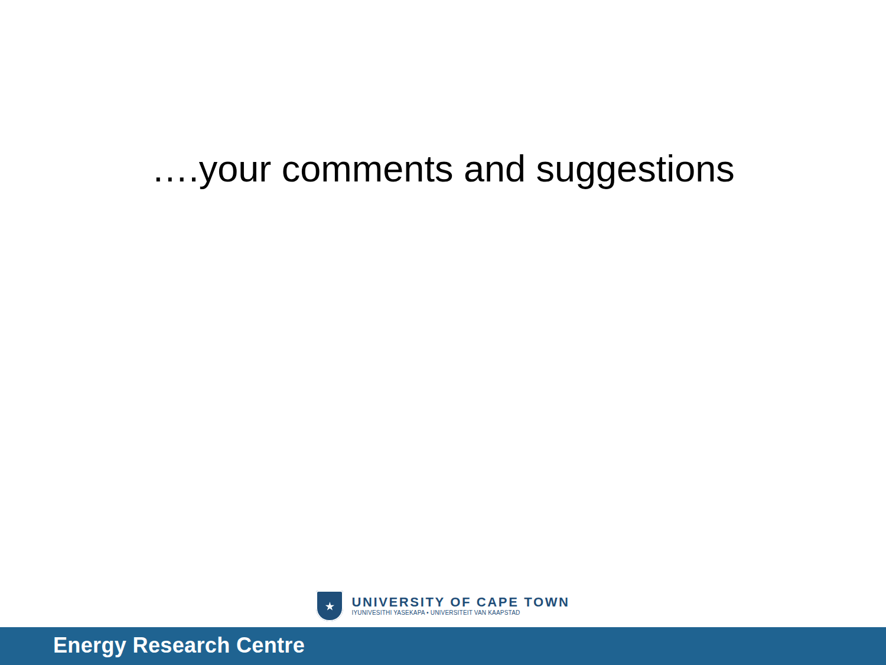….your comments and suggestions
UNIVERSITY OF CAPE TOWN
IYUNIVESITHI YASEKAPA • UNIVERSITEIT VAN KAAPSTAD
Energy Research Centre